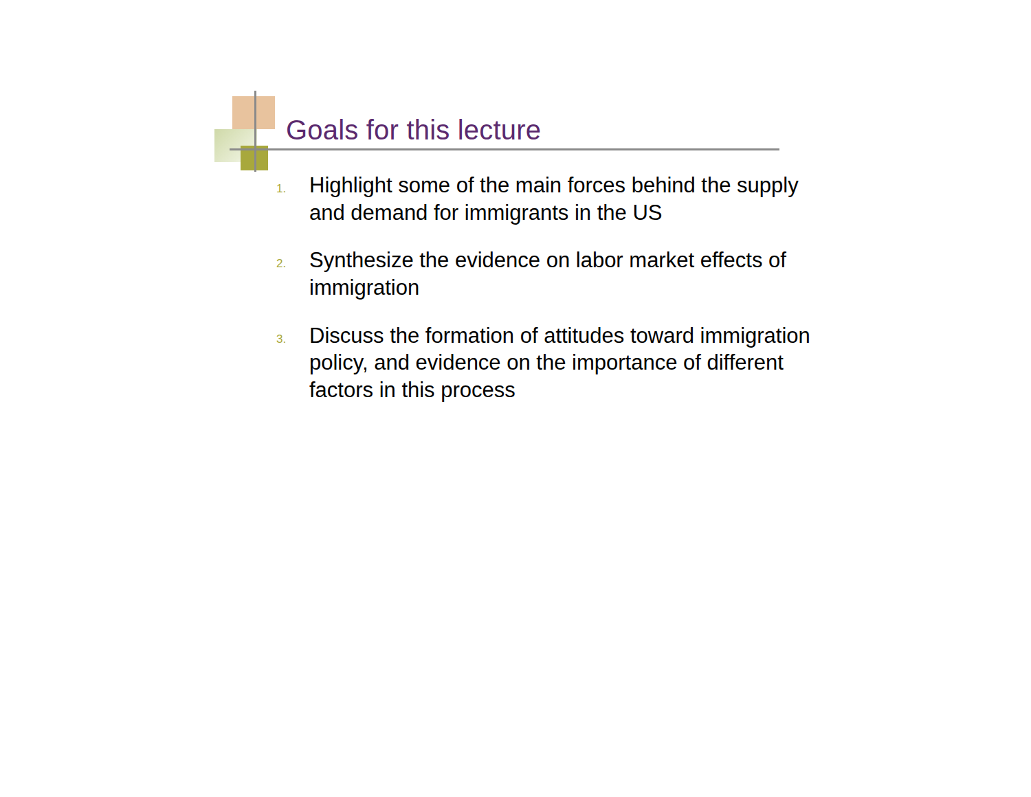Goals for this lecture
Highlight some of the main forces behind the supply and demand for immigrants in the US
Synthesize the evidence on labor market effects of immigration
Discuss the formation of attitudes toward immigration policy, and evidence on the importance of different factors in this process